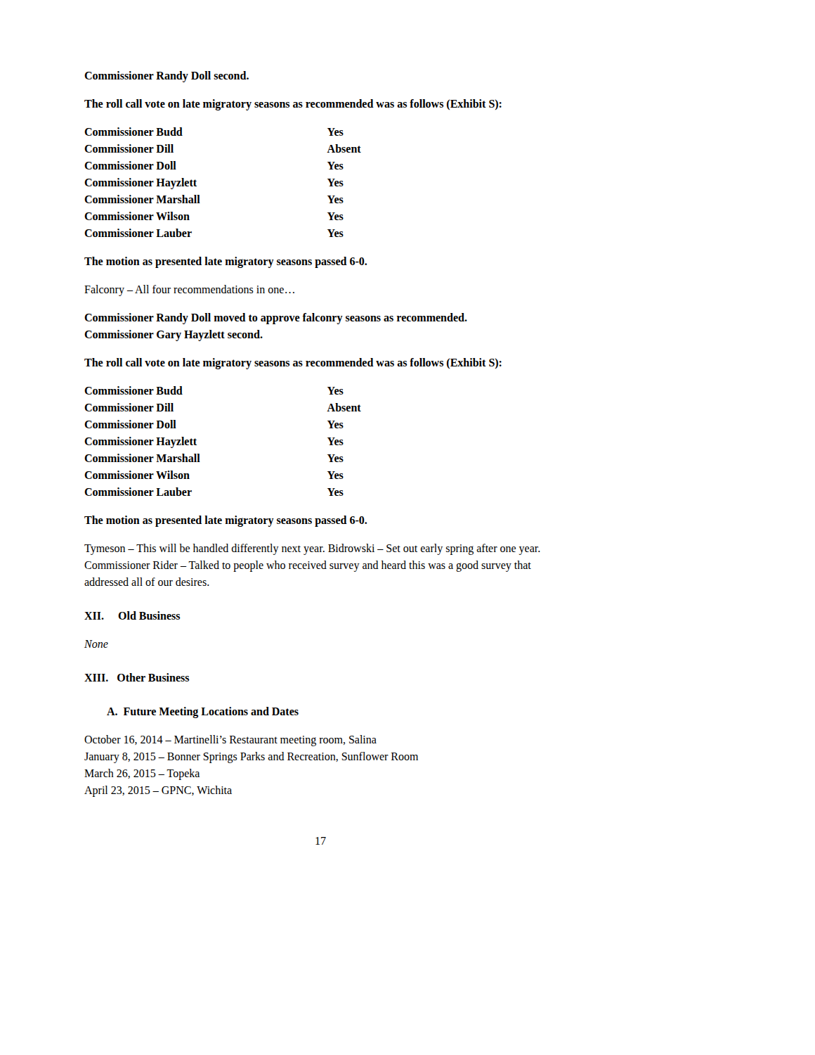Commissioner Randy Doll second.
The roll call vote on late migratory seasons as recommended was as follows (Exhibit S):
| Commissioner Budd | Yes |
| Commissioner Dill | Absent |
| Commissioner Doll | Yes |
| Commissioner Hayzlett | Yes |
| Commissioner Marshall | Yes |
| Commissioner Wilson | Yes |
| Commissioner Lauber | Yes |
The motion as presented late migratory seasons passed 6-0.
Falconry – All four recommendations in one…
Commissioner Randy Doll moved to approve falconry seasons as recommended.
Commissioner Gary Hayzlett second.
The roll call vote on late migratory seasons as recommended was as follows (Exhibit S):
| Commissioner Budd | Yes |
| Commissioner Dill | Absent |
| Commissioner Doll | Yes |
| Commissioner Hayzlett | Yes |
| Commissioner Marshall | Yes |
| Commissioner Wilson | Yes |
| Commissioner Lauber | Yes |
The motion as presented late migratory seasons passed 6-0.
Tymeson – This will be handled differently next year. Bidrowski – Set out early spring after one year. Commissioner Rider – Talked to people who received survey and heard this was a good survey that addressed all of our desires.
XII. Old Business
None
XIII. Other Business
A. Future Meeting Locations and Dates
October 16, 2014 – Martinelli’s Restaurant meeting room, Salina
January 8, 2015 – Bonner Springs Parks and Recreation, Sunflower Room
March 26, 2015 – Topeka
April 23, 2015 – GPNC, Wichita
17